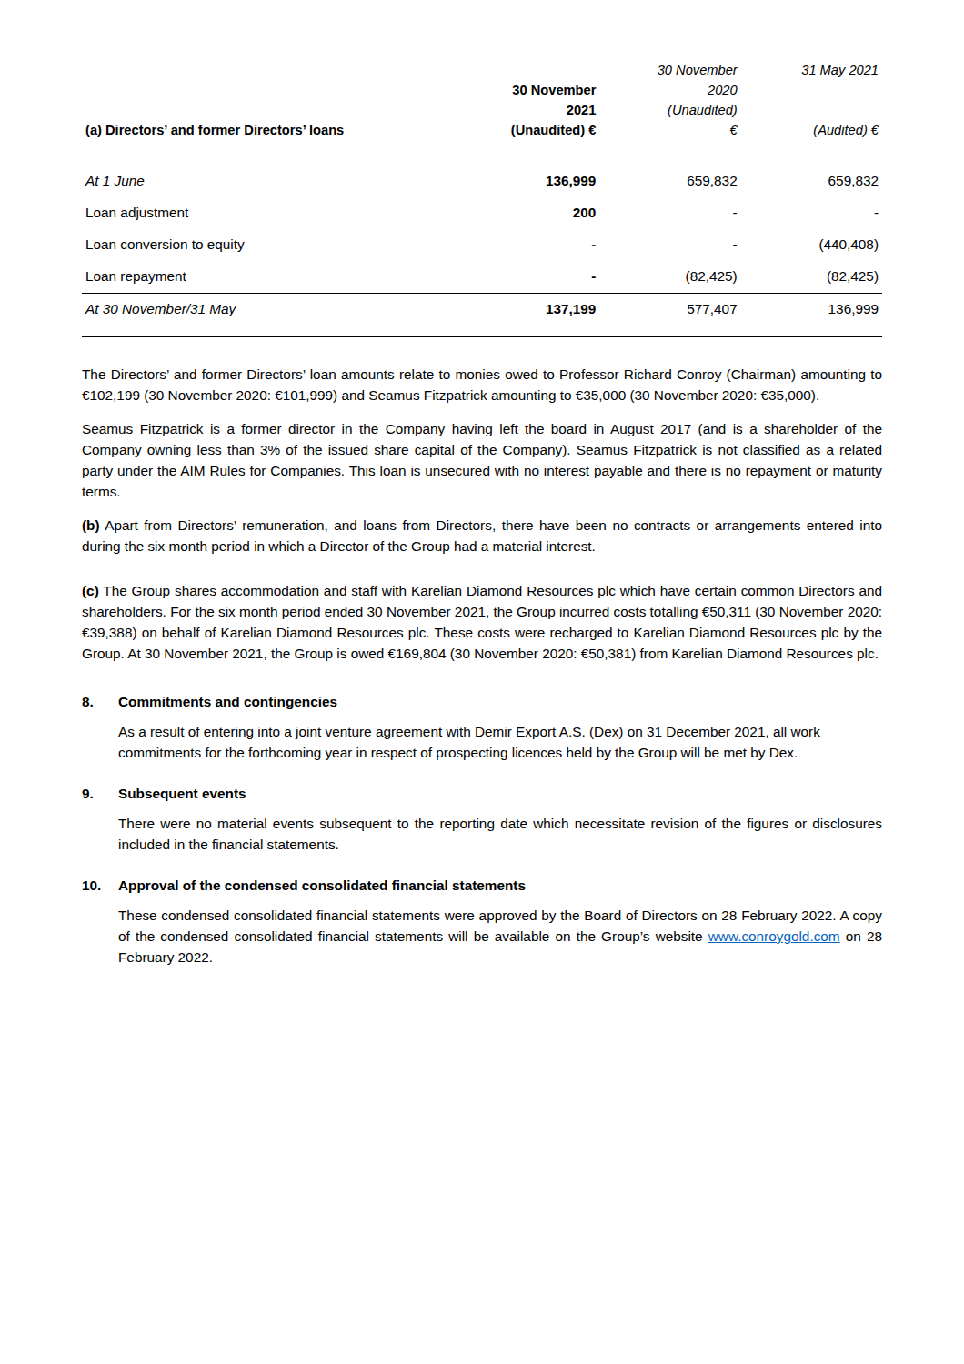| (a) Directors’ and former Directors’ loans | 30 November 2021 (Unaudited) € | 30 November 2020 (Unaudited) € | 31 May 2021 (Audited) € |
| --- | --- | --- | --- |
| At 1 June | 136,999 | 659,832 | 659,832 |
| Loan adjustment | 200 | - | - |
| Loan conversion to equity | - | - | (440,408) |
| Loan repayment | - | (82,425) | (82,425) |
| At 30 November/31 May | 137,199 | 577,407 | 136,999 |
The Directors’ and former Directors’ loan amounts relate to monies owed to Professor Richard Conroy (Chairman) amounting to €102,199 (30 November 2020: €101,999) and Seamus Fitzpatrick amounting to €35,000 (30 November 2020: €35,000).
Seamus Fitzpatrick is a former director in the Company having left the board in August 2017 (and is a shareholder of the Company owning less than 3% of the issued share capital of the Company). Seamus Fitzpatrick is not classified as a related party under the AIM Rules for Companies. This loan is unsecured with no interest payable and there is no repayment or maturity terms.
(b) Apart from Directors’ remuneration, and loans from Directors, there have been no contracts or arrangements entered into during the six month period in which a Director of the Group had a material interest.
(c) The Group shares accommodation and staff with Karelian Diamond Resources plc which have certain common Directors and shareholders. For the six month period ended 30 November 2021, the Group incurred costs totalling €50,311 (30 November 2020: €39,388) on behalf of Karelian Diamond Resources plc. These costs were recharged to Karelian Diamond Resources plc by the Group. At 30 November 2021, the Group is owed €169,804 (30 November 2020: €50,381) from Karelian Diamond Resources plc.
Commitments and contingencies As a result of entering into a joint venture agreement with Demir Export A.S. (Dex) on 31 December 2021, all work commitments for the forthcoming year in respect of prospecting licences held by the Group will be met by Dex.
Subsequent events
There were no material events subsequent to the reporting date which necessitate revision of the figures or disclosures included in the financial statements.
Approval of the condensed consolidated financial statements
These condensed consolidated financial statements were approved by the Board of Directors on 28 February 2022. A copy of the condensed consolidated financial statements will be available on the Group’s website www.conroygold.com on 28 February 2022.